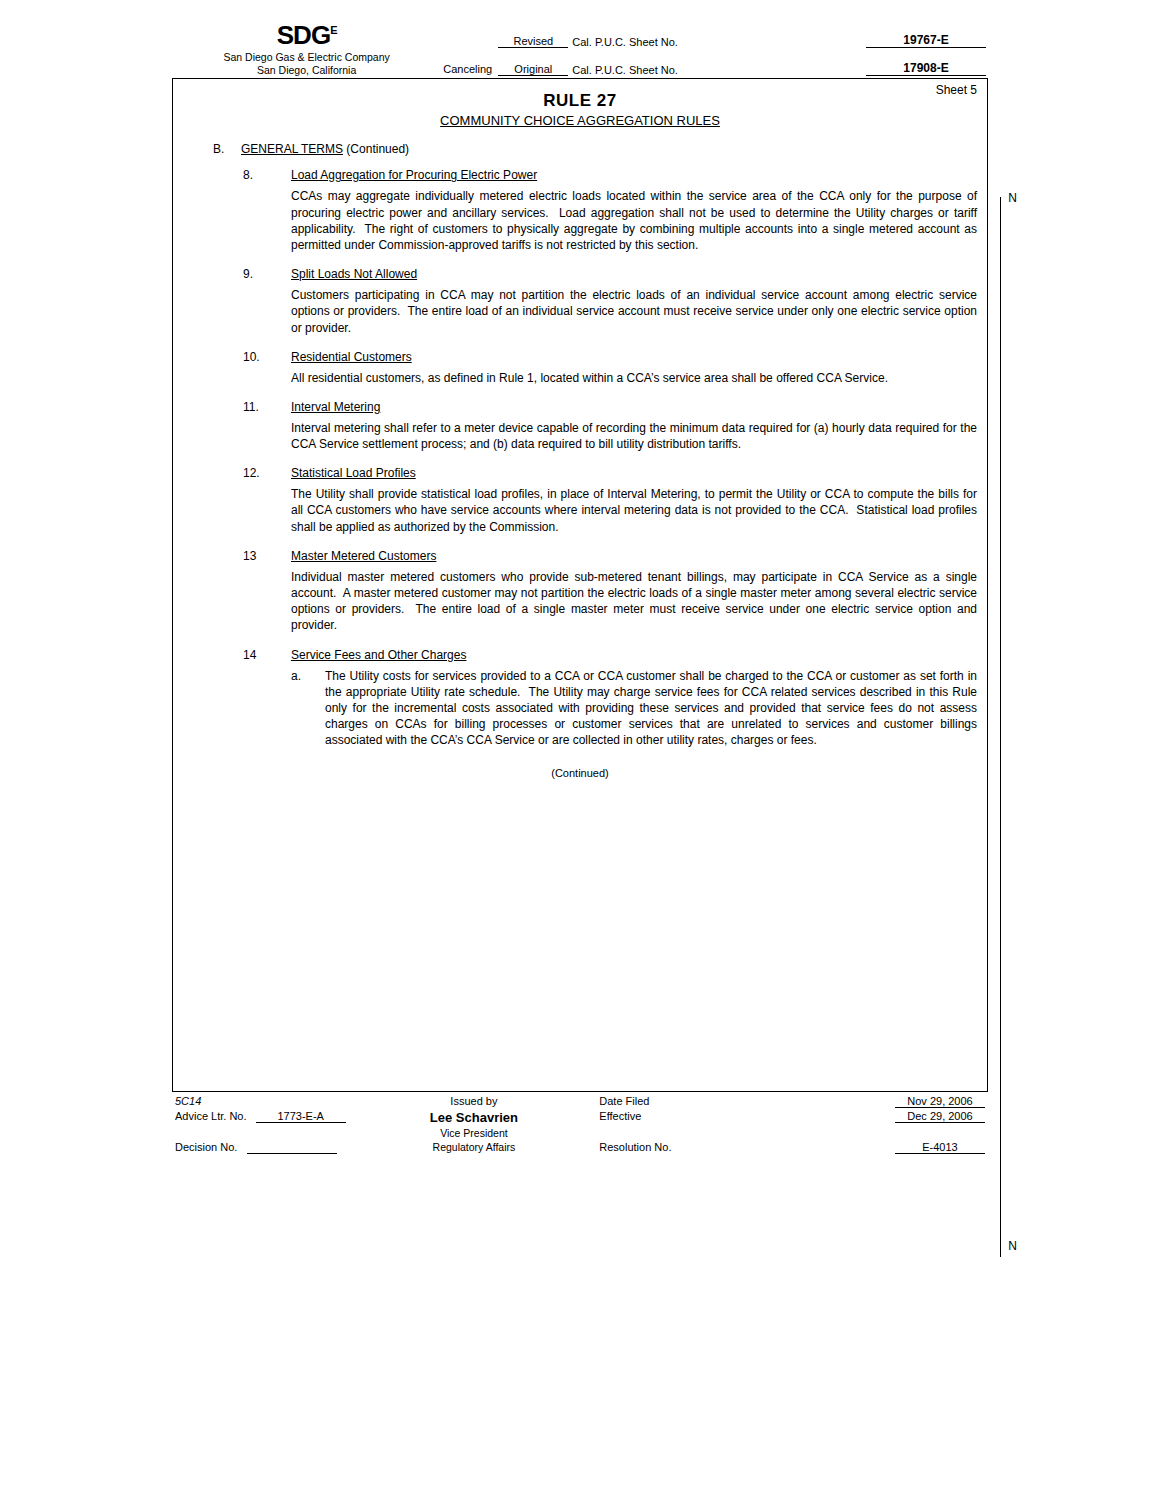| SDG E San Diego Gas & Electric Company San Diego, California | Revised | Cal. P.U.C. Sheet No. | 19767-E |
| Canceling Original | Cal. P.U.C. Sheet No. | 17908-E |
Sheet 5
RULE 27
COMMUNITY CHOICE AGGREGATION RULES
N
N
B. GENERAL TERMS (Continued)
8. Load Aggregation for Procuring Electric Power
CCAs may aggregate individually metered electric loads located within the service area of the CCA only for the purpose of procuring electric power and ancillary services. Load aggregation shall not be used to determine the Utility charges or tariff applicability. The right of customers to physically aggregate by combining multiple accounts into a single metered account as permitted under Commission-approved tariffs is not restricted by this section.
9. Split Loads Not Allowed
Customers participating in CCA may not partition the electric loads of an individual service account among electric service options or providers. The entire load of an individual service account must receive service under only one electric service option or provider.
10. Residential Customers
All residential customers, as defined in Rule 1, located within a CCA’s service area shall be offered CCA Service.
11. Interval Metering
Interval metering shall refer to a meter device capable of recording the minimum data required for (a) hourly data required for the CCA Service settlement process; and (b) data required to bill utility distribution tariffs.
12. Statistical Load Profiles
The Utility shall provide statistical load profiles, in place of Interval Metering, to permit the Utility or CCA to compute the bills for all CCA customers who have service accounts where interval metering data is not provided to the CCA. Statistical load profiles shall be applied as authorized by the Commission.
13 Master Metered Customers
Individual master metered customers who provide sub-metered tenant billings, may participate in CCA Service as a single account. A master metered customer may not partition the electric loads of a single master meter among several electric service options or providers. The entire load of a single master meter must receive service under one electric service option and provider.
14 Service Fees and Other Charges
a. The Utility costs for services provided to a CCA or CCA customer shall be charged to the CCA or customer as set forth in the appropriate Utility rate schedule. The Utility may charge service fees for CCA related services described in this Rule only for the incremental costs associated with providing these services and provided that service fees do not assess charges on CCAs for billing processes or customer services that are unrelated to services and customer billings associated with the CCA’s CCA Service or are collected in other utility rates, charges or fees.
(Continued)
| 5C14 | Issued by | Date Filed | Nov 29, 2006 |
| Advice Ltr. No. 1773-E-A | Lee Schavrien | Effective | Dec 29, 2006 |
| | Vice President | | |
| Decision No. | Regulatory Affairs | Resolution No. | E-4013 |